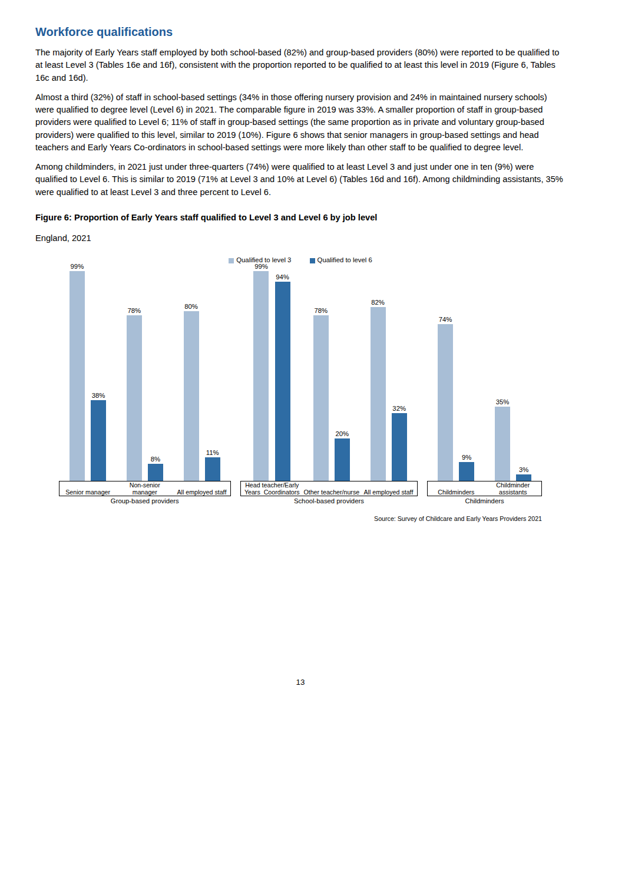Workforce qualifications
The majority of Early Years staff employed by both school-based (82%) and group-based providers (80%) were reported to be qualified to at least Level 3 (Tables 16e and 16f), consistent with the proportion reported to be qualified to at least this level in 2019 (Figure 6, Tables 16c and 16d).
Almost a third (32%) of staff in school-based settings (34% in those offering nursery provision and 24% in maintained nursery schools) were qualified to degree level (Level 6) in 2021. The comparable figure in 2019 was 33%. A smaller proportion of staff in group-based providers were qualified to Level 6; 11% of staff in group-based settings (the same proportion as in private and voluntary group-based providers) were qualified to this level, similar to 2019 (10%). Figure 6 shows that senior managers in group-based settings and head teachers and Early Years Co-ordinators in school-based settings were more likely than other staff to be qualified to degree level.
Among childminders, in 2021 just under three-quarters (74%) were qualified to at least Level 3 and just under one in ten (9%) were qualified to Level 6. This is similar to 2019 (71% at Level 3 and 10% at Level 6) (Tables 16d and 16f). Among childminding assistants, 35% were qualified to at least Level 3 and three percent to Level 6.
Figure 6: Proportion of Early Years staff qualified to Level 3 and Level 6 by job level
England, 2021
Qualified to level 3 Qualified to level 6
| 99% 38% | 78% 8% | 80% 11% | | 99% 94% | 78% 20% | 82% 32% | | 74% 9% | 35% 3% |
| Senior manager | Non-senior manager | All employed staff | | Head teacher/Early Years Coordinators | Other teacher/nurse | All employed staff | | Childminders | Childminder assistants |
| Group-based providers | | School-based providers | | Childminders |
Source: Survey of Childcare and Early Years Providers 2021
13